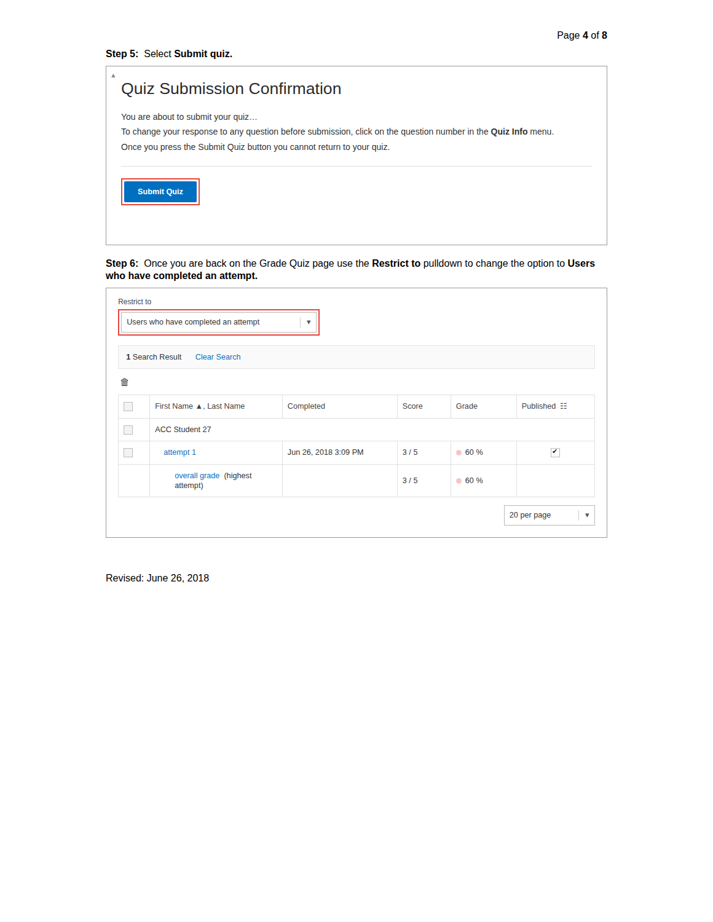Page 4 of 8
Step 5: Select Submit quiz.
▲
Quiz Submission Confirmation
You are about to submit your quiz…
To change your response to any question before submission, click on the question number in the Quiz Info menu.
Once you press the Submit Quiz button you cannot return to your quiz.
Submit Quiz
Step 6: Once you are back on the Grade Quiz page use the Restrict to pulldown to change the option to Users who have completed an attempt.
Restrict to
Users who have completed an attempt ▾
1 Search Result Clear Search
🗑
| | First Name ▲, Last Name | Completed | Score | Grade | Published ☷ |
| --- | --- | --- | --- | --- | --- |
| | ACC Student 27 |
| | attempt 1 | Jun 26, 2018 3:09 PM | 3 / 5 | 60 % | |
| | overall grade (highest attempt) | | 3 / 5 | 60 % | |
20 per page ▾
Revised: June 26, 2018